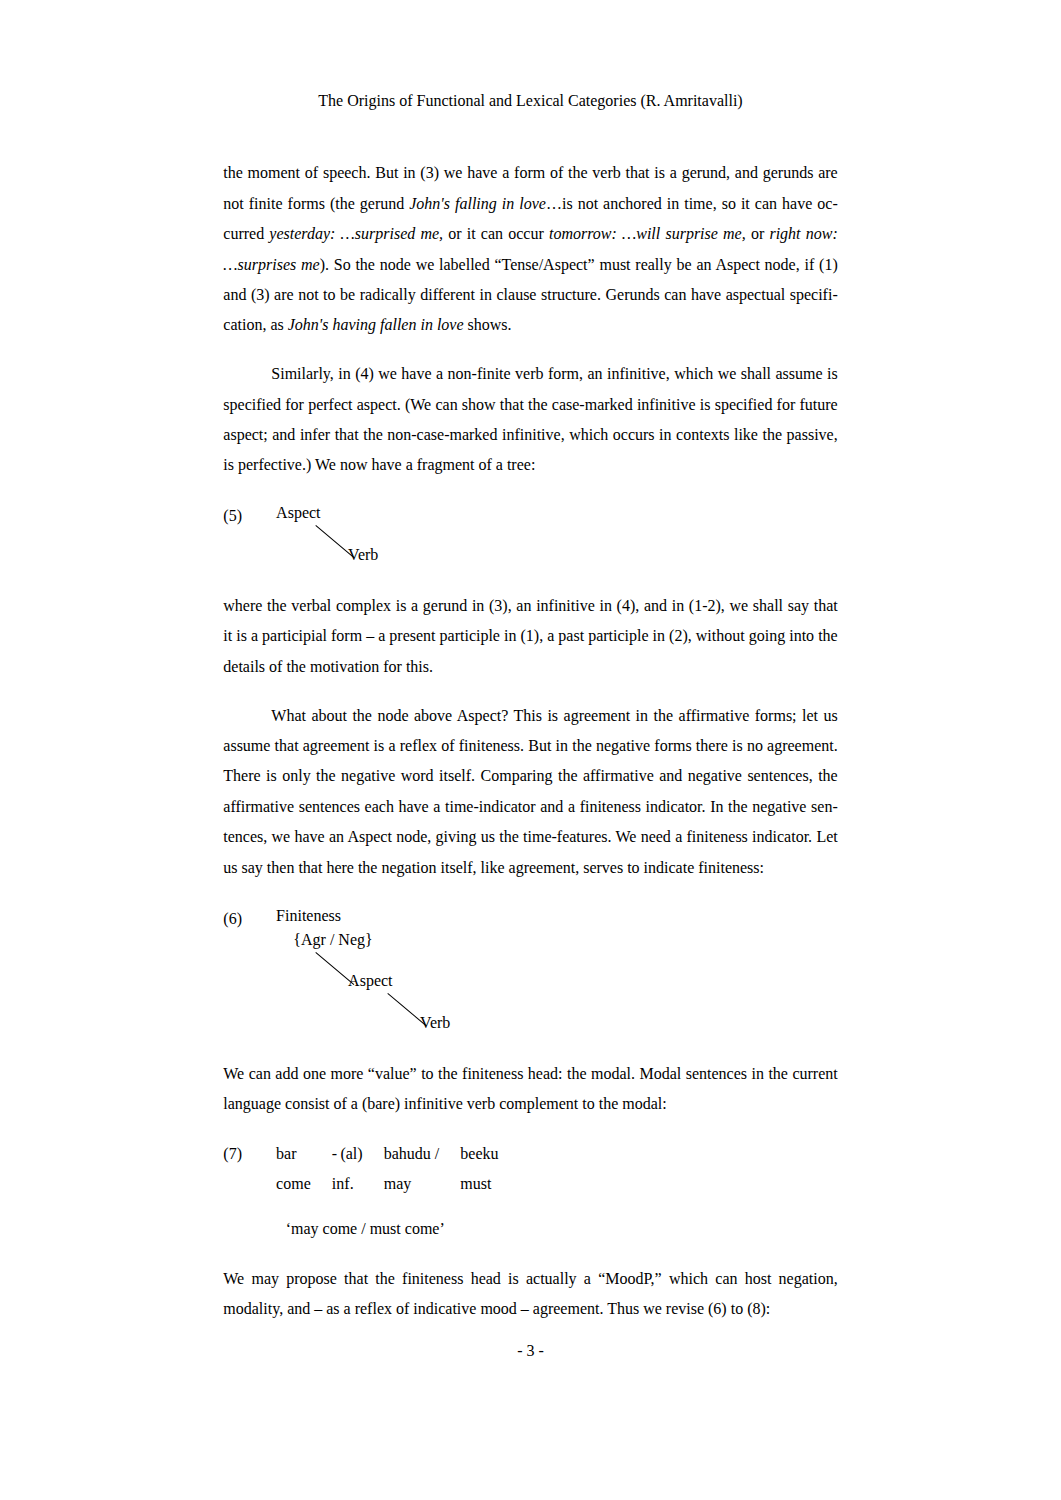The Origins of Functional and Lexical Categories (R. Amritavalli)
the moment of speech. But in (3) we have a form of the verb that is a gerund, and gerunds are not finite forms (the gerund John's falling in love…is not anchored in time, so it can have occurred yesterday: …surprised me, or it can occur tomorrow: …will surprise me, or right now: …surprises me). So the node we labelled “Tense/Aspect” must really be an Aspect node, if (1) and (3) are not to be radically different in clause structure. Gerunds can have aspectual specification, as John's having fallen in love shows.
Similarly, in (4) we have a non-finite verb form, an infinitive, which we shall assume is specified for perfect aspect. (We can show that the case-marked infinitive is specified for future aspect; and infer that the non-case-marked infinitive, which occurs in contexts like the passive, is perfective.) We now have a fragment of a tree:
(5)
Aspect Verb
where the verbal complex is a gerund in (3), an infinitive in (4), and in (1-2), we shall say that it is a participial form – a present participle in (1), a past participle in (2), without going into the details of the motivation for this.
What about the node above Aspect? This is agreement in the affirmative forms; let us assume that agreement is a reflex of finiteness. But in the negative forms there is no agreement. There is only the negative word itself. Comparing the affirmative and negative sentences, the affirmative sentences each have a time-indicator and a finiteness indicator. In the negative sentences, we have an Aspect node, giving us the time-features. We need a finiteness indicator. Let us say then that here the negation itself, like agreement, serves to indicate finiteness:
(6)
Finiteness {Agr / Neg} Aspect Verb
We can add one more “value” to the finiteness head: the modal. Modal sentences in the current language consist of a (bare) infinitive verb complement to the modal:
(7)
| bar | - (al) | bahudu / | beeku |
| come | inf. | may | must |
‘may come / must come’
We may propose that the finiteness head is actually a “MoodP,” which can host negation, modality, and – as a reflex of indicative mood – agreement. Thus we revise (6) to (8):
- 3 -